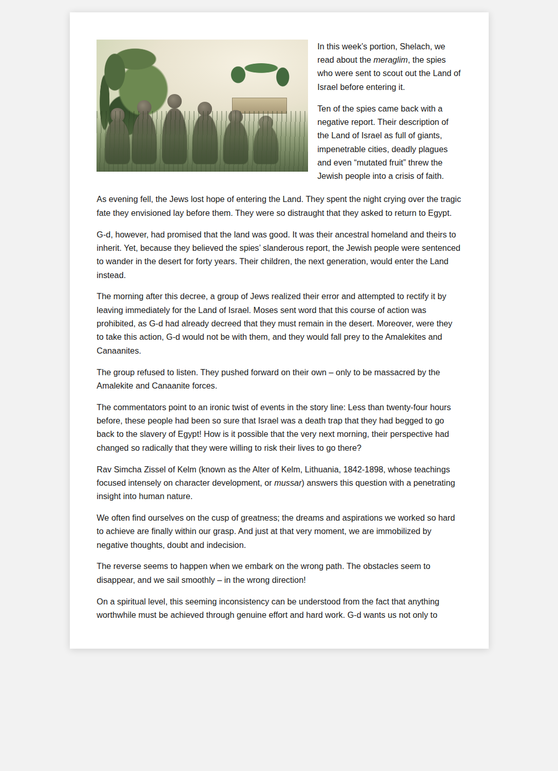In this week’s portion, Shelach, we read about the meraglim, the spies who were sent to scout out the Land of Israel before entering it.
Ten of the spies came back with a negative report. Their description of the Land of Israel as full of giants, impenetrable cities, deadly plagues and even “mutated fruit” threw the Jewish people into a crisis of faith.
As evening fell, the Jews lost hope of entering the Land. They spent the night crying over the tragic fate they envisioned lay before them. They were so distraught that they asked to return to Egypt.
G-d, however, had promised that the land was good. It was their ancestral homeland and theirs to inherit. Yet, because they believed the spies’ slanderous report, the Jewish people were sentenced to wander in the desert for forty years. Their children, the next generation, would enter the Land instead.
The morning after this decree, a group of Jews realized their error and attempted to rectify it by leaving immediately for the Land of Israel. Moses sent word that this course of action was prohibited, as G-d had already decreed that they must remain in the desert. Moreover, were they to take this action, G-d would not be with them, and they would fall prey to the Amalekites and Canaanites.
The group refused to listen. They pushed forward on their own – only to be massacred by the Amalekite and Canaanite forces.
The commentators point to an ironic twist of events in the story line: Less than twenty-four hours before, these people had been so sure that Israel was a death trap that they had begged to go back to the slavery of Egypt! How is it possible that the very next morning, their perspective had changed so radically that they were willing to risk their lives to go there?
Rav Simcha Zissel of Kelm (known as the Alter of Kelm, Lithuania, 1842-1898, whose teachings focused intensely on character development, or mussar) answers this question with a penetrating insight into human nature.
We often find ourselves on the cusp of greatness; the dreams and aspirations we worked so hard to achieve are finally within our grasp. And just at that very moment, we are immobilized by negative thoughts, doubt and indecision.
The reverse seems to happen when we embark on the wrong path. The obstacles seem to disappear, and we sail smoothly – in the wrong direction!
On a spiritual level, this seeming inconsistency can be understood from the fact that anything worthwhile must be achieved through genuine effort and hard work. G-d wants us not only to